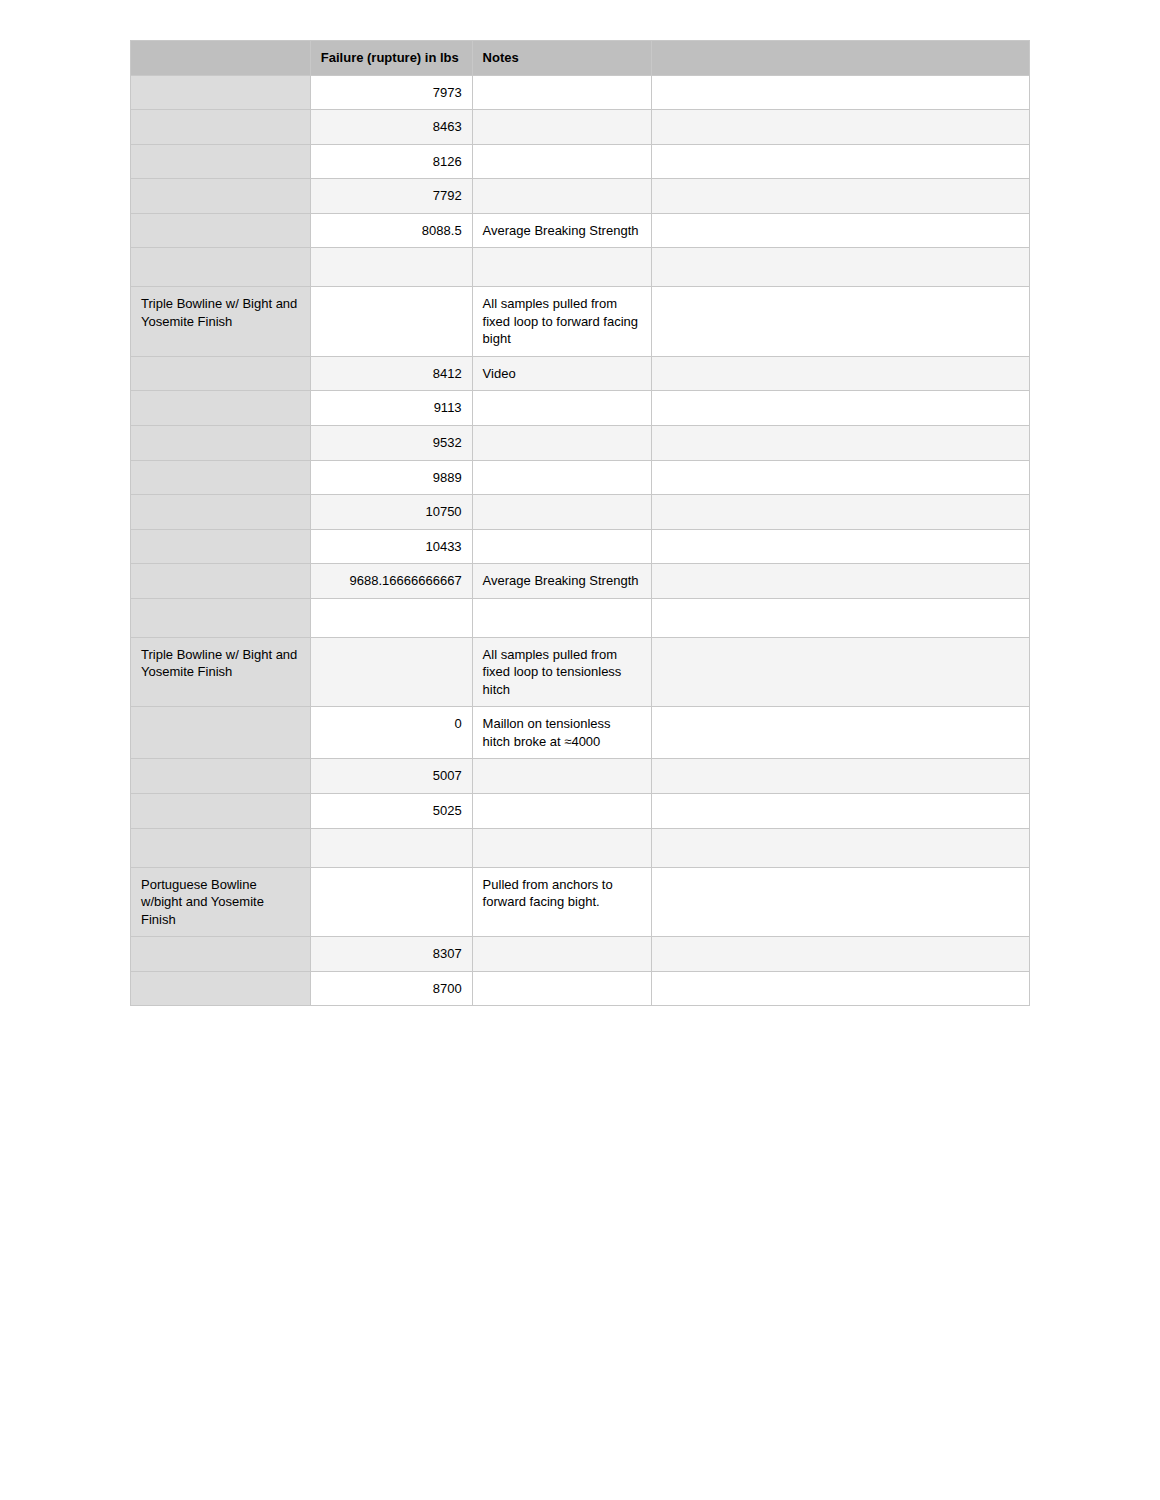| | Failure (rupture) in lbs | Notes | |
| --- | --- | --- | --- |
| | 7973 | | |
| | 8463 | | |
| | 8126 | | |
| | 7792 | | |
| | 8088.5 | Average Breaking Strength | |
| Triple Bowline w/ Bight and Yosemite Finish | | All samples pulled from fixed loop to forward facing bight | |
| | 8412 | Video | |
| | 9113 | | |
| | 9532 | | |
| | 9889 | | |
| | 10750 | | |
| | 10433 | | |
| | 9688.16666666667 | Average Breaking Strength | |
| Triple Bowline w/ Bight and Yosemite Finish | | All samples pulled from fixed loop to tensionless hitch | |
| | 0 | Maillon on tensionless hitch broke at ≈4000 | |
| | 5007 | | |
| | 5025 | | |
| Portuguese Bowline w/bight and Yosemite Finish | | Pulled from anchors to forward facing bight. | |
| | 8307 | | |
| | 8700 | | |